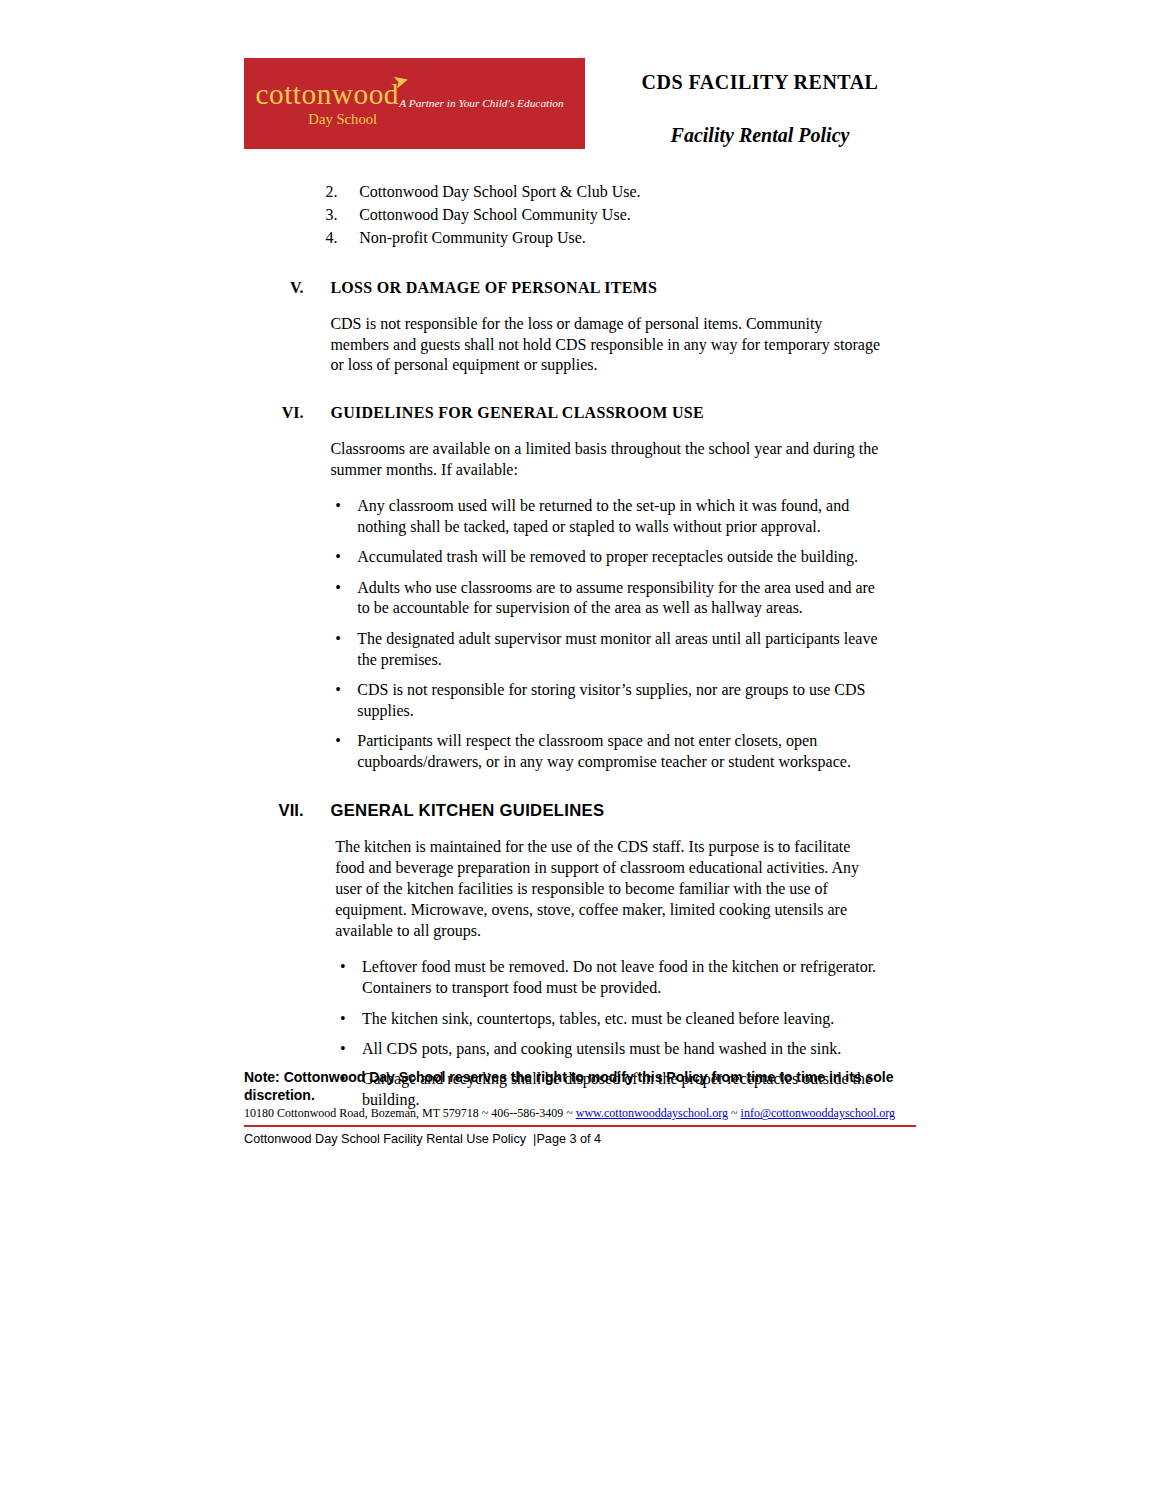cottonwood Day School
➤
A Partner in Your Child's Education
CDS FACILITY RENTAL
Facility Rental Policy
2. Cottonwood Day School Sport & Club Use.
3. Cottonwood Day School Community Use.
4. Non-profit Community Group Use.
V. LOSS OR DAMAGE OF PERSONAL ITEMS
CDS is not responsible for the loss or damage of personal items. Community members and guests shall not hold CDS responsible in any way for temporary storage or loss of personal equipment or supplies.
VI. GUIDELINES FOR GENERAL CLASSROOM USE
Classrooms are available on a limited basis throughout the school year and during the summer months. If available:
Any classroom used will be returned to the set-up in which it was found, and nothing shall be tacked, taped or stapled to walls without prior approval.
Accumulated trash will be removed to proper receptacles outside the building.
Adults who use classrooms are to assume responsibility for the area used and are to be accountable for supervision of the area as well as hallway areas.
The designated adult supervisor must monitor all areas until all participants leave the premises.
CDS is not responsible for storing visitor’s supplies, nor are groups to use CDS supplies.
Participants will respect the classroom space and not enter closets, open cupboards/drawers, or in any way compromise teacher or student workspace.
VII. GENERAL KITCHEN GUIDELINES
The kitchen is maintained for the use of the CDS staff. Its purpose is to facilitate food and beverage preparation in support of classroom educational activities. Any user of the kitchen facilities is responsible to become familiar with the use of equipment. Microwave, ovens, stove, coffee maker, limited cooking utensils are available to all groups.
Leftover food must be removed. Do not leave food in the kitchen or refrigerator. Containers to transport food must be provided.
The kitchen sink, countertops, tables, etc. must be cleaned before leaving.
All CDS pots, pans, and cooking utensils must be hand washed in the sink.
Garbage and recycling shall be disposed of in the proper receptacles outside the building.
Note: Cottonwood Day School reserves the right to modify this Policy from time to time in its sole discretion.
10180 Cottonwood Road, Bozeman, MT 579718 ~ 406--586-3409 ~ www.cottonwooddayschool.org ~ info@cottonwooddayschool.org
Cottonwood Day School Facility Rental Use Policy |Page 3 of 4